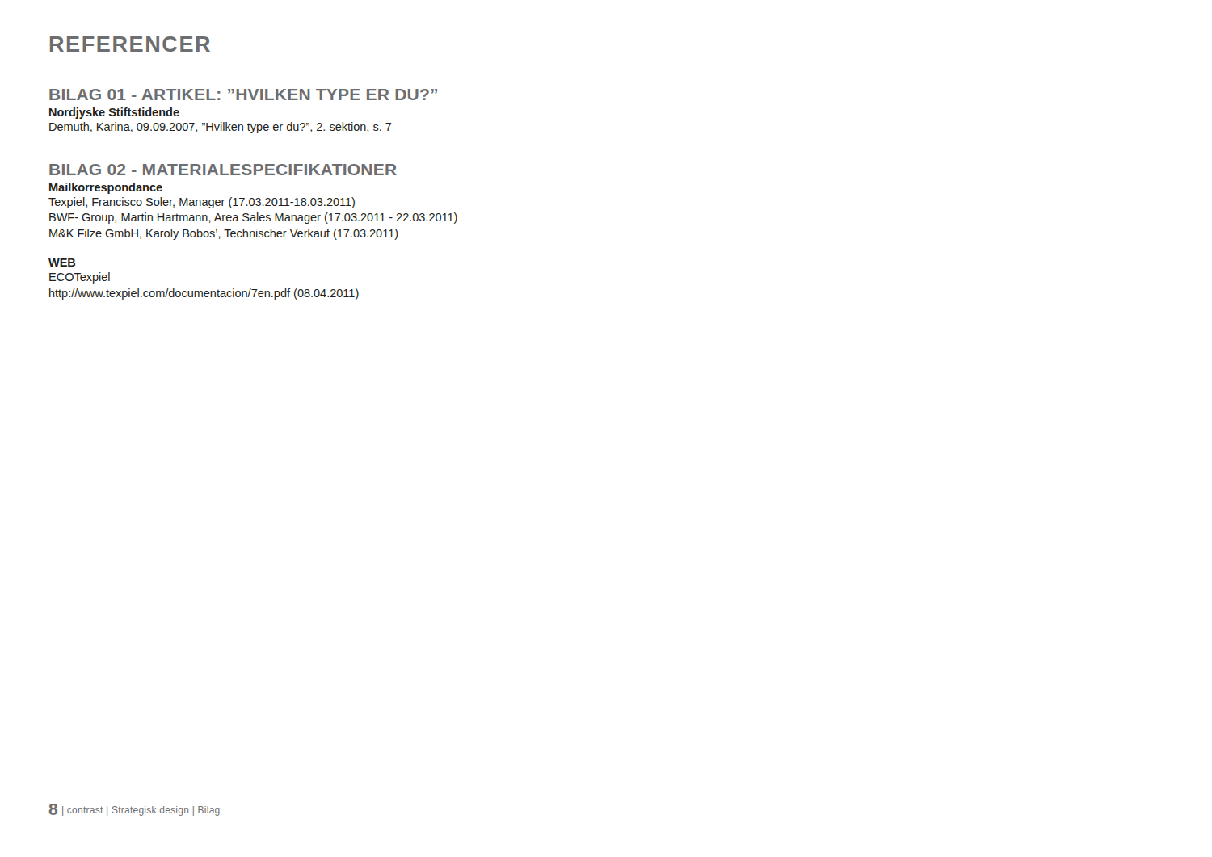REFERENCER
BILAG 01 - ARTIKEL: ”HVILKEN TYPE ER DU?”
Nordjyske Stiftstidende
Demuth, Karina, 09.09.2007, ”Hvilken type er du?”, 2. sektion, s. 7
BILAG 02 - MATERIALESPECIFIKATIONER
Mailkorrespondance
Texpiel, Francisco Soler, Manager (17.03.2011-18.03.2011)
BWF- Group, Martin Hartmann, Area Sales Manager (17.03.2011 - 22.03.2011)
M&K Filze GmbH, Karoly Bobos’, Technischer Verkauf (17.03.2011)
WEB
ECOTexpiel
http://www.texpiel.com/documentacion/7en.pdf (08.04.2011)
8| contrast | Strategisk design | Bilag